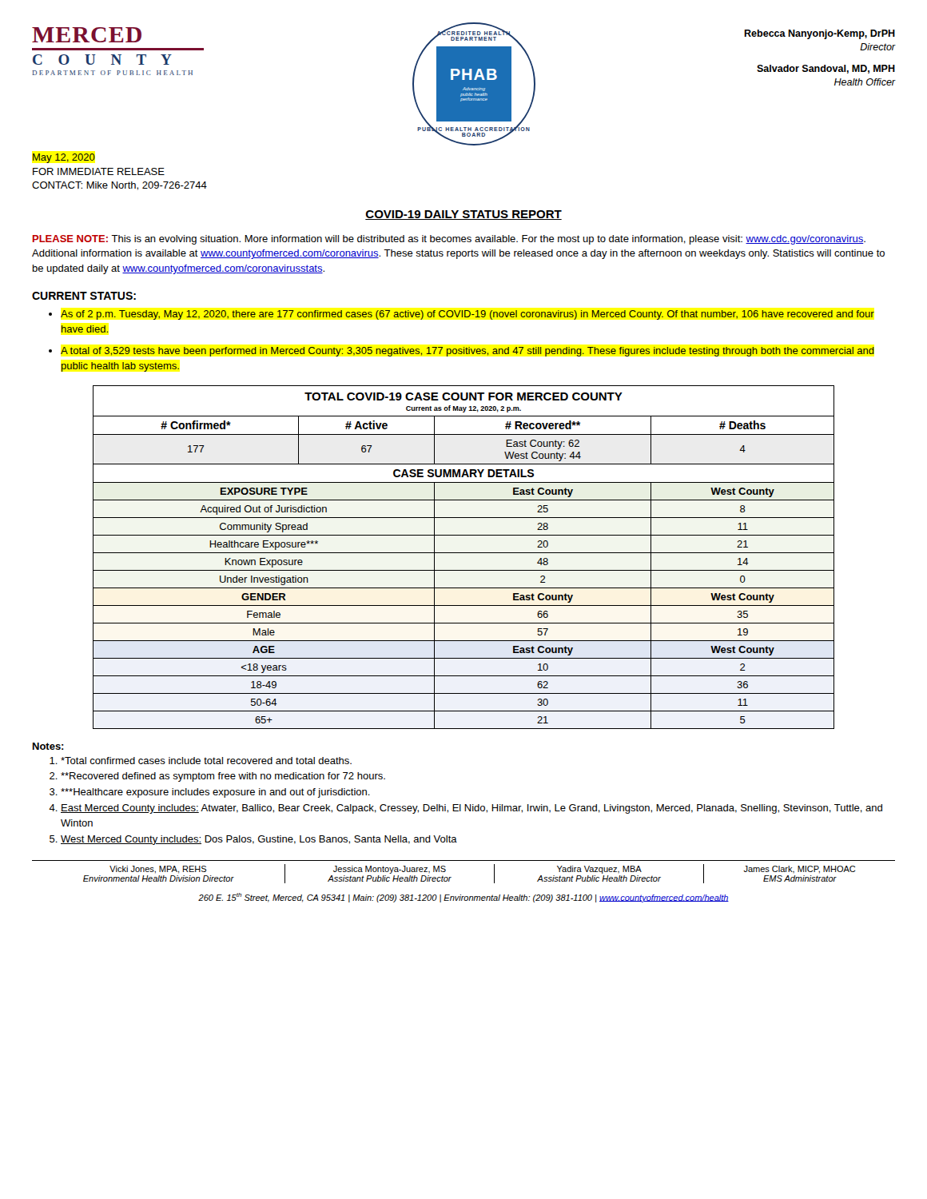MERCED
C O U N T Y
DEPARTMENT OF PUBLIC HEALTH
Accredited Health Department
PHAB
Advancing
public health
performance
Public Health Accreditation Board
Rebecca Nanyonjo-Kemp, DrPH
Director
Salvador Sandoval, MD, MPH
Health Officer
May 12, 2020
FOR IMMEDIATE RELEASE
CONTACT: Mike North, 209-726-2744
COVID-19 DAILY STATUS REPORT
PLEASE NOTE: This is an evolving situation. More information will be distributed as it becomes available. For the most up to date information, please visit: www.cdc.gov/coronavirus. Additional information is available at www.countyofmerced.com/coronavirus. These status reports will be released once a day in the afternoon on weekdays only. Statistics will continue to be updated daily at www.countyofmerced.com/coronavirusstats.
CURRENT STATUS:
As of 2 p.m. Tuesday, May 12, 2020, there are 177 confirmed cases (67 active) of COVID-19 (novel coronavirus) in Merced County. Of that number, 106 have recovered and four have died.
A total of 3,529 tests have been performed in Merced County: 3,305 negatives, 177 positives, and 47 still pending. These figures include testing through both the commercial and public health lab systems.
| TOTAL COVID-19 CASE COUNT FOR MERCED COUNTY |
| Current as of May 12, 2020, 2 p.m. |
| # Confirmed* | # Active | # Recovered** | # Deaths |
| 177 | 67 | East County: 62 West County: 44 | 4 |
| CASE SUMMARY DETAILS |
| EXPOSURE TYPE | East County | West County |
| Acquired Out of Jurisdiction | 25 | 8 |
| Community Spread | 28 | 11 |
| Healthcare Exposure*** | 20 | 21 |
| Known Exposure | 48 | 14 |
| Under Investigation | 2 | 0 |
| GENDER | East County | West County |
| Female | 66 | 35 |
| Male | 57 | 19 |
| AGE | East County | West County |
| <18 years | 10 | 2 |
| 18-49 | 62 | 36 |
| 50-64 | 30 | 11 |
| 65+ | 21 | 5 |
Notes:
*Total confirmed cases include total recovered and total deaths.
**Recovered defined as symptom free with no medication for 72 hours.
***Healthcare exposure includes exposure in and out of jurisdiction.
East Merced County includes: Atwater, Ballico, Bear Creek, Calpack, Cressey, Delhi, El Nido, Hilmar, Irwin, Le Grand, Livingston, Merced, Planada, Snelling, Stevinson, Tuttle, and Winton
West Merced County includes: Dos Palos, Gustine, Los Banos, Santa Nella, and Volta
| Vicki Jones, MPA, REHS Environmental Health Division Director | Jessica Montoya-Juarez, MS Assistant Public Health Director | Yadira Vazquez, MBA Assistant Public Health Director | James Clark, MICP, MHOAC EMS Administrator |
260 E. 15th Street, Merced, CA 95341 | Main: (209) 381-1200 | Environmental Health: (209) 381-1100 | www.countyofmerced.com/health